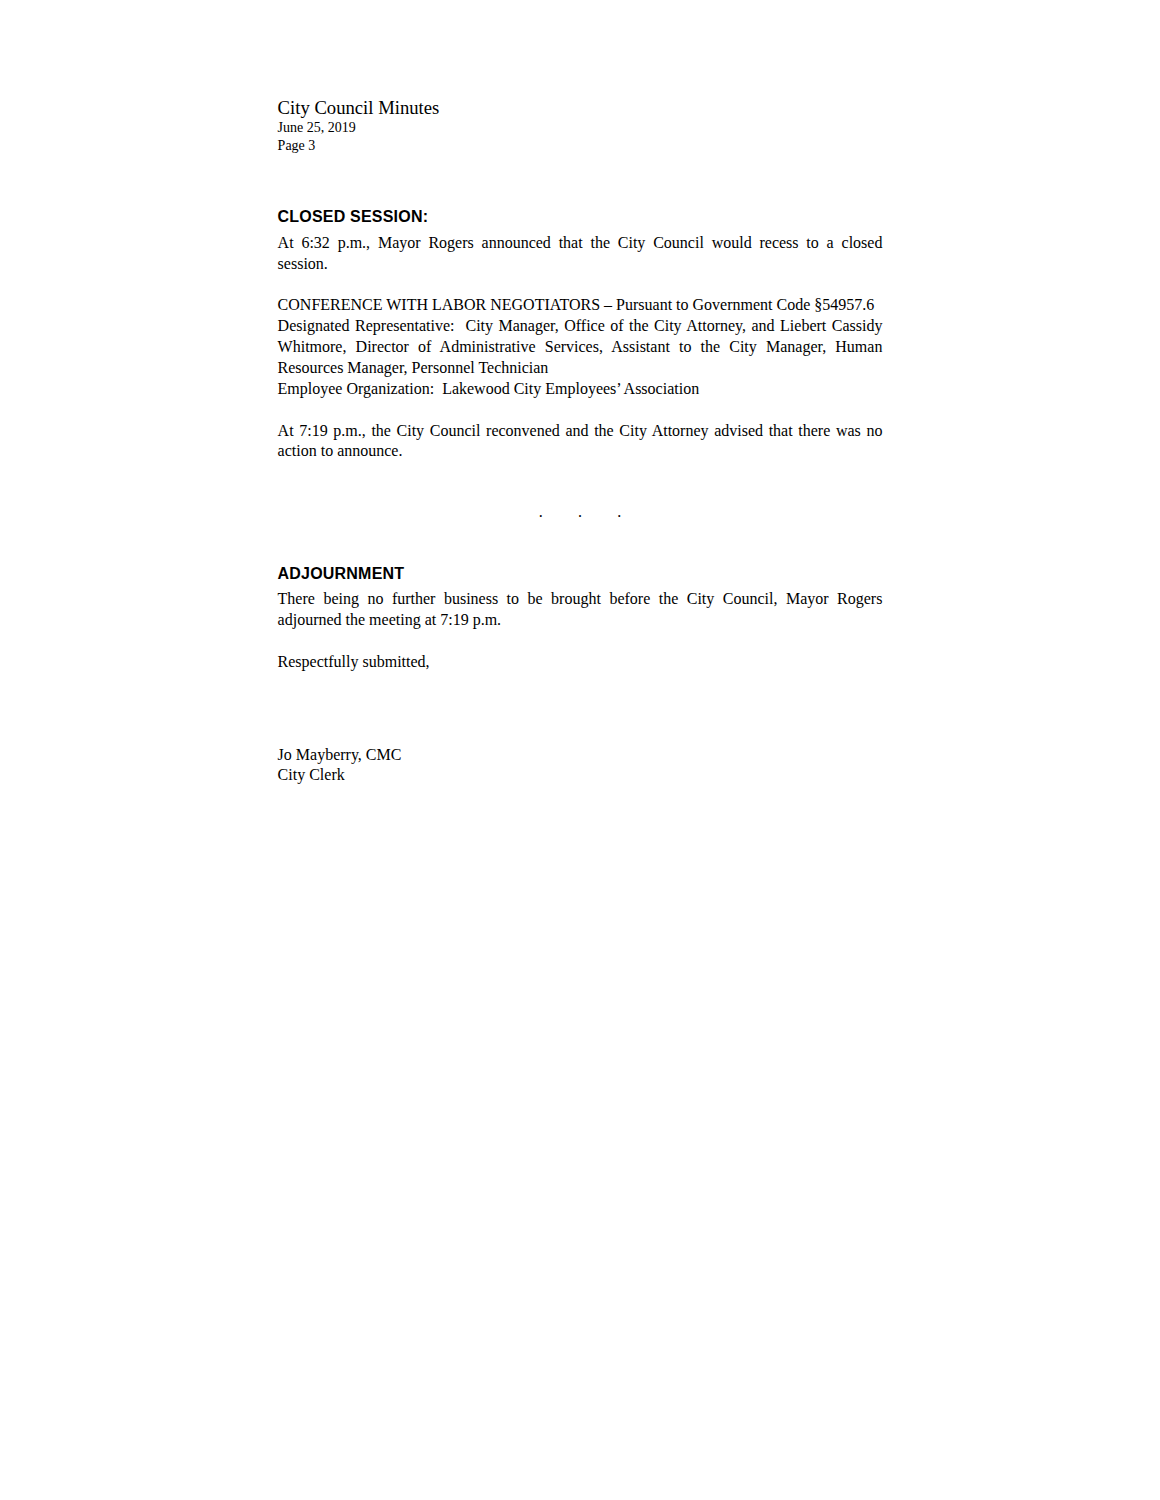City Council Minutes
June 25, 2019
Page 3
CLOSED SESSION:
At 6:32 p.m., Mayor Rogers announced that the City Council would recess to a closed session.
CONFERENCE WITH LABOR NEGOTIATORS – Pursuant to Government Code §54957.6
Designated Representative: City Manager, Office of the City Attorney, and Liebert Cassidy Whitmore, Director of Administrative Services, Assistant to the City Manager, Human Resources Manager, Personnel Technician
Employee Organization: Lakewood City Employees’ Association
At 7:19 p.m., the City Council reconvened and the City Attorney advised that there was no action to announce.
...
ADJOURNMENT
There being no further business to be brought before the City Council, Mayor Rogers adjourned the meeting at 7:19 p.m.
Respectfully submitted,
Jo Mayberry, CMC
City Clerk